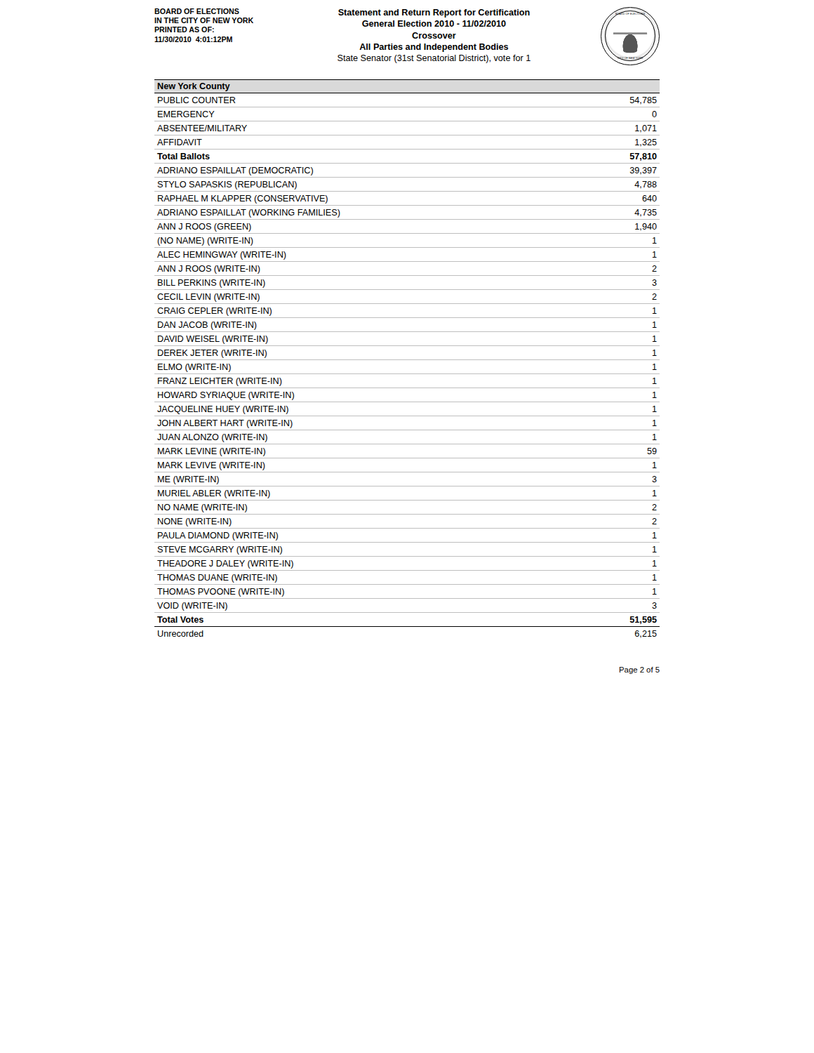BOARD OF ELECTIONS
IN THE CITY OF NEW YORK
PRINTED AS OF:
11/30/2010 4:01:12PM
Statement and Return Report for Certification
General Election 2010 - 11/02/2010
Crossover
All Parties and Independent Bodies
State Senator (31st Senatorial District), vote for 1
BOARD OF ELECTIONS
CITY OF NEW YORK
New York County
| PUBLIC COUNTER | 54,785 |
| EMERGENCY | 0 |
| ABSENTEE/MILITARY | 1,071 |
| AFFIDAVIT | 1,325 |
| Total Ballots | 57,810 |
| ADRIANO ESPAILLAT (DEMOCRATIC) | 39,397 |
| STYLO SAPASKIS (REPUBLICAN) | 4,788 |
| RAPHAEL M KLAPPER (CONSERVATIVE) | 640 |
| ADRIANO ESPAILLAT (WORKING FAMILIES) | 4,735 |
| ANN J ROOS (GREEN) | 1,940 |
| (NO NAME) (WRITE-IN) | 1 |
| ALEC HEMINGWAY (WRITE-IN) | 1 |
| ANN J ROOS (WRITE-IN) | 2 |
| BILL PERKINS (WRITE-IN) | 3 |
| CECIL LEVIN (WRITE-IN) | 2 |
| CRAIG CEPLER (WRITE-IN) | 1 |
| DAN JACOB (WRITE-IN) | 1 |
| DAVID WEISEL (WRITE-IN) | 1 |
| DEREK JETER (WRITE-IN) | 1 |
| ELMO (WRITE-IN) | 1 |
| FRANZ LEICHTER (WRITE-IN) | 1 |
| HOWARD SYRIAQUE (WRITE-IN) | 1 |
| JACQUELINE HUEY (WRITE-IN) | 1 |
| JOHN ALBERT HART (WRITE-IN) | 1 |
| JUAN ALONZO (WRITE-IN) | 1 |
| MARK LEVINE (WRITE-IN) | 59 |
| MARK LEVIVE (WRITE-IN) | 1 |
| ME (WRITE-IN) | 3 |
| MURIEL ABLER (WRITE-IN) | 1 |
| NO NAME (WRITE-IN) | 2 |
| NONE (WRITE-IN) | 2 |
| PAULA DIAMOND (WRITE-IN) | 1 |
| STEVE MCGARRY (WRITE-IN) | 1 |
| THEADORE J DALEY (WRITE-IN) | 1 |
| THOMAS DUANE (WRITE-IN) | 1 |
| THOMAS PVOONE (WRITE-IN) | 1 |
| VOID (WRITE-IN) | 3 |
| Total Votes | 51,595 |
| Unrecorded | 6,215 |
Page 2 of 5